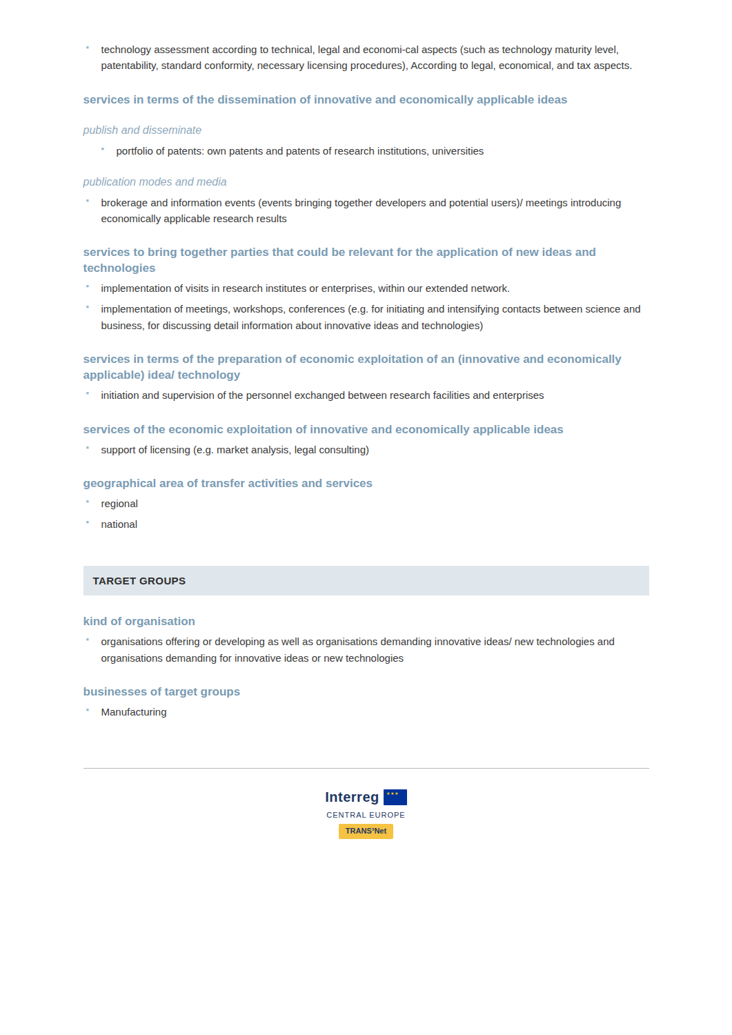technology assessment according to technical, legal and economi-cal aspects (such as technology maturity level, patentability, standard conformity, necessary licensing procedures), According to legal, economical, and tax aspects.
services in terms of the dissemination of innovative and economically applicable ideas
publish and disseminate
portfolio of patents: own patents and patents of research institutions, universities
publication modes and media
brokerage and information events (events bringing together developers and potential users)/ meetings introducing economically applicable research results
services to bring together parties that could be relevant for the application of new ideas and technologies
implementation of visits in research institutes or enterprises, within our extended network.
implementation of meetings, workshops, conferences (e.g. for initiating and intensifying contacts between science and business, for discussing detail information about innovative ideas and technologies)
services in terms of the preparation of economic exploitation of an (innovative and economically applicable) idea/ technology
initiation and supervision of the personnel exchanged between research facilities and enterprises
services of the economic exploitation of innovative and economically applicable ideas
support of licensing (e.g. market analysis, legal consulting)
geographical area of transfer activities and services
regional
national
TARGET GROUPS
kind of organisation
organisations offering or developing as well as organisations demanding innovative ideas/ new technologies and organisations demanding for innovative ideas or new technologies
businesses of target groups
Manufacturing
Interreg
CENTRAL EUROPE
TRANS³Net